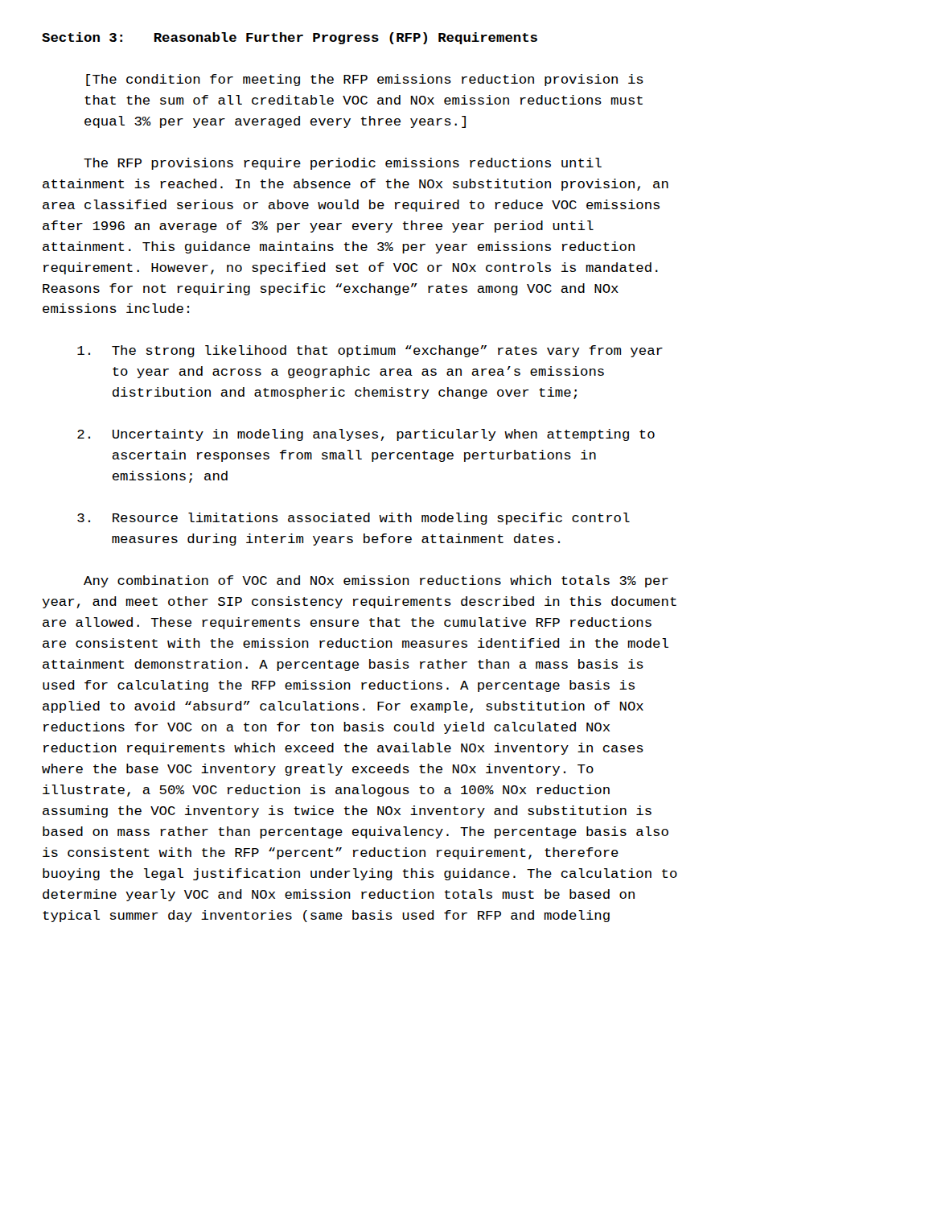Section 3: Reasonable Further Progress (RFP) Requirements
[The condition for meeting the RFP emissions reduction provision is that the sum of all creditable VOC and NOx emission reductions must equal 3% per year averaged every three years.]
The RFP provisions require periodic emissions reductions until attainment is reached. In the absence of the NOx substitution provision, an area classified serious or above would be required to reduce VOC emissions after 1996 an average of 3% per year every three year period until attainment. This guidance maintains the 3% per year emissions reduction requirement. However, no specified set of VOC or NOx controls is mandated. Reasons for not requiring specific “exchange” rates among VOC and NOx emissions include:
1. The strong likelihood that optimum “exchange” rates vary from year to year and across a geographic area as an area’s emissions distribution and atmospheric chemistry change over time;
2. Uncertainty in modeling analyses, particularly when attempting to ascertain responses from small percentage perturbations in emissions; and
3. Resource limitations associated with modeling specific control measures during interim years before attainment dates.
Any combination of VOC and NOx emission reductions which totals 3% per year, and meet other SIP consistency requirements described in this document are allowed. These requirements ensure that the cumulative RFP reductions are consistent with the emission reduction measures identified in the model attainment demonstration. A percentage basis rather than a mass basis is used for calculating the RFP emission reductions. A percentage basis is applied to avoid “absurd” calculations. For example, substitution of NOx reductions for VOC on a ton for ton basis could yield calculated NOx reduction requirements which exceed the available NOx inventory in cases where the base VOC inventory greatly exceeds the NOx inventory. To illustrate, a 50% VOC reduction is analogous to a 100% NOx reduction assuming the VOC inventory is twice the NOx inventory and substitution is based on mass rather than percentage equivalency. The percentage basis also is consistent with the RFP “percent” reduction requirement, therefore buoying the legal justification underlying this guidance. The calculation to determine yearly VOC and NOx emission reduction totals must be based on typical summer day inventories (same basis used for RFP and modeling